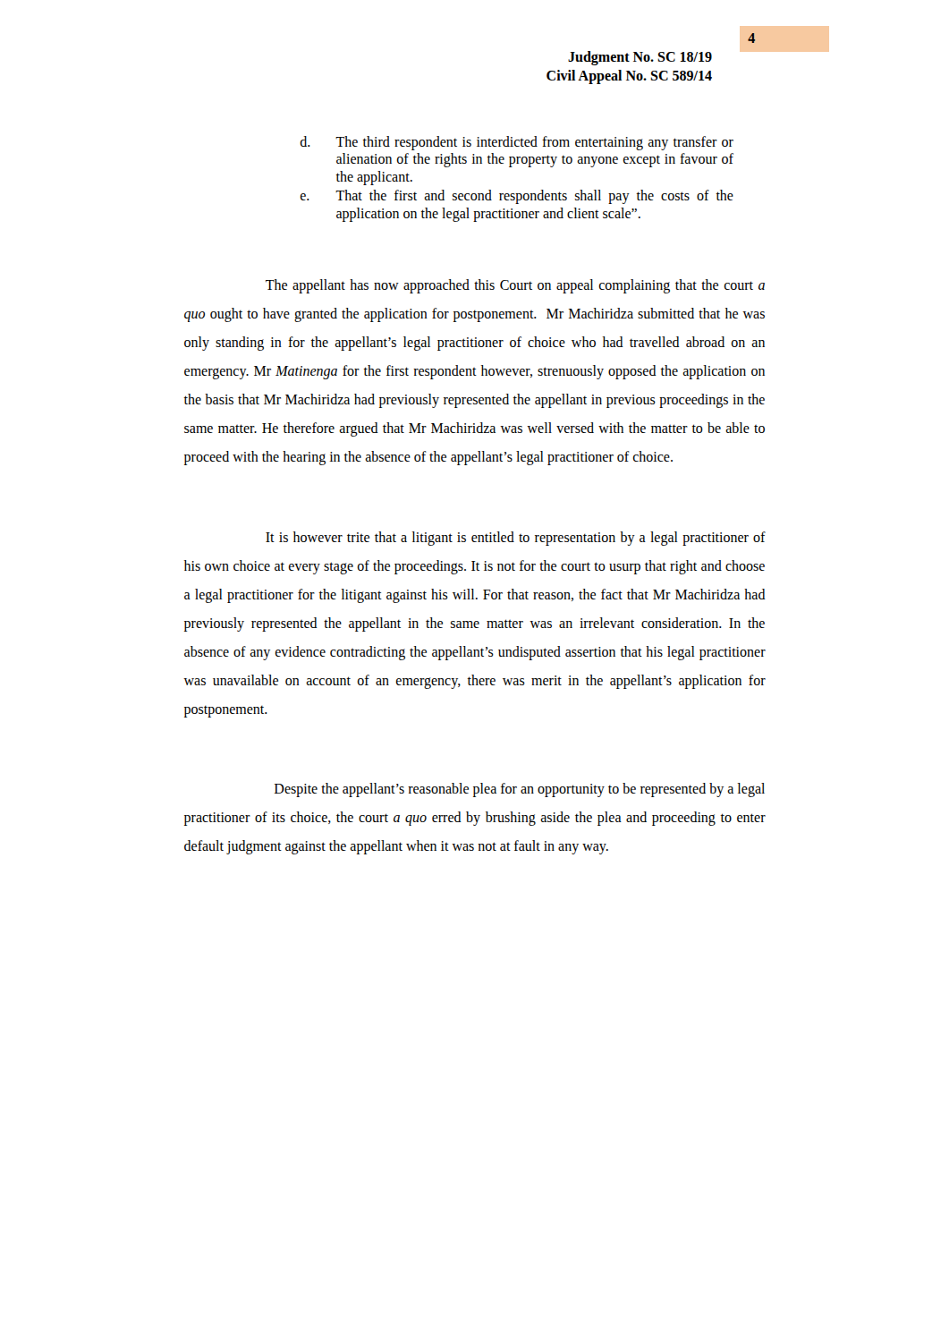4
Judgment No. SC 18/19 Civil Appeal No. SC 589/14
d. The third respondent is interdicted from entertaining any transfer or alienation of the rights in the property to anyone except in favour of the applicant.
e. That the first and second respondents shall pay the costs of the application on the legal practitioner and client scale”.
The appellant has now approached this Court on appeal complaining that the court a quo ought to have granted the application for postponement. Mr Machiridza submitted that he was only standing in for the appellant’s legal practitioner of choice who had travelled abroad on an emergency. Mr Matinenga for the first respondent however, strenuously opposed the application on the basis that Mr Machiridza had previously represented the appellant in previous proceedings in the same matter. He therefore argued that Mr Machiridza was well versed with the matter to be able to proceed with the hearing in the absence of the appellant’s legal practitioner of choice.
It is however trite that a litigant is entitled to representation by a legal practitioner of his own choice at every stage of the proceedings. It is not for the court to usurp that right and choose a legal practitioner for the litigant against his will. For that reason, the fact that Mr Machiridza had previously represented the appellant in the same matter was an irrelevant consideration. In the absence of any evidence contradicting the appellant’s undisputed assertion that his legal practitioner was unavailable on account of an emergency, there was merit in the appellant’s application for postponement.
Despite the appellant’s reasonable plea for an opportunity to be represented by a legal practitioner of its choice, the court a quo erred by brushing aside the plea and proceeding to enter default judgment against the appellant when it was not at fault in any way.